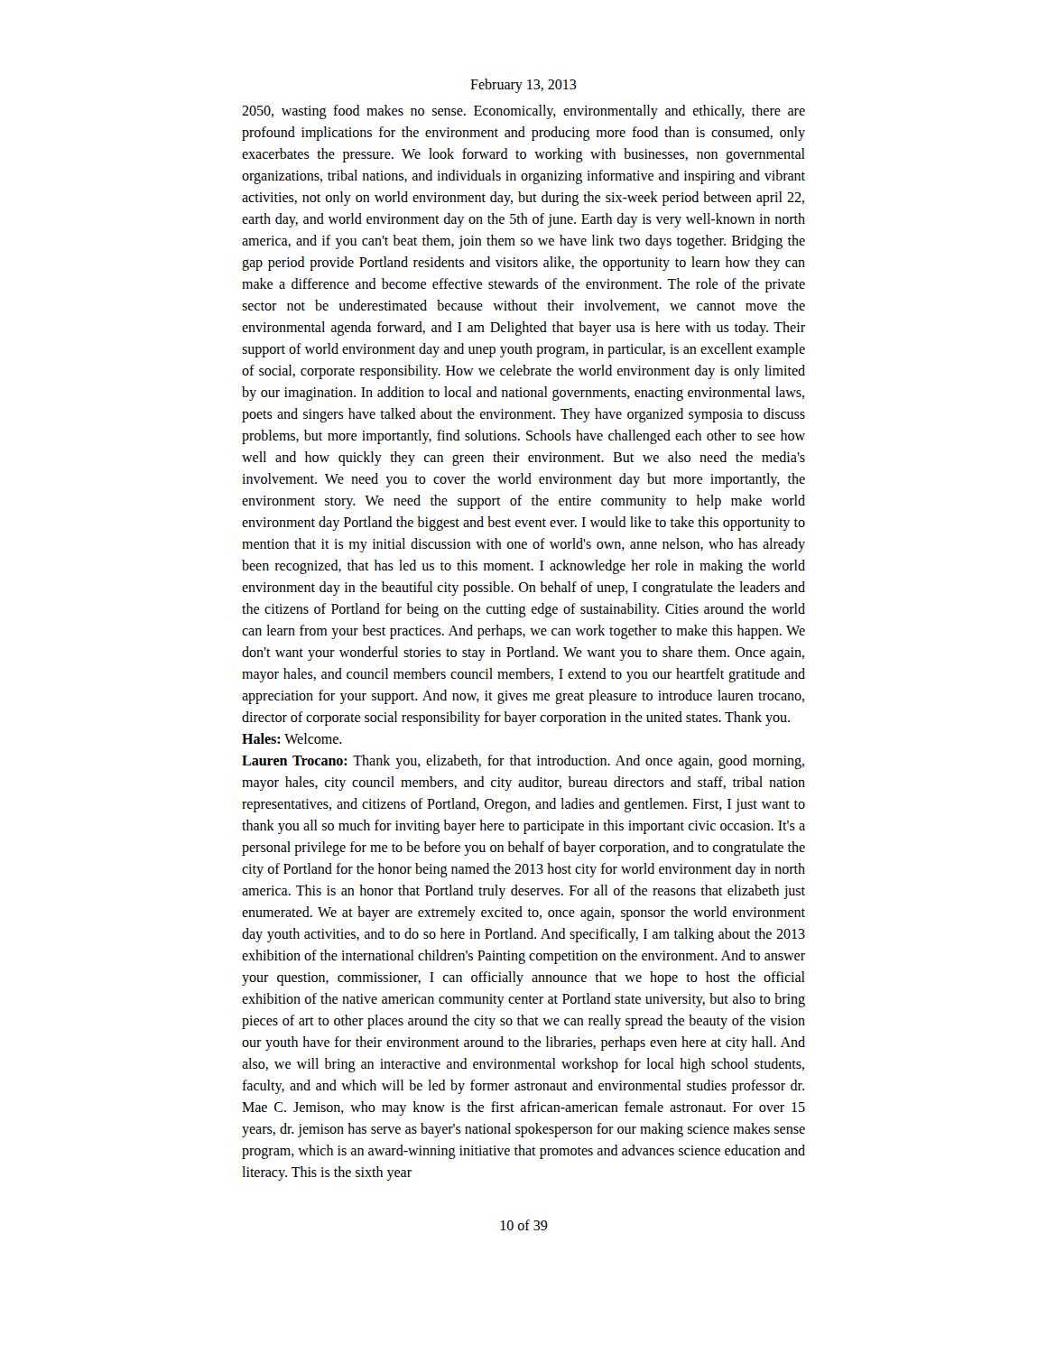February 13, 2013
2050, wasting food makes no sense. Economically, environmentally and ethically, there are profound implications for the environment and producing more food than is consumed, only exacerbates the pressure. We look forward to working with businesses, non governmental organizations, tribal nations, and individuals in organizing informative and inspiring and vibrant activities, not only on world environment day, but during the six-week period between april 22, earth day, and world environment day on the 5th of june. Earth day is very well-known in north america, and if you can't beat them, join them so we have link two days together. Bridging the gap period provide Portland residents and visitors alike, the opportunity to learn how they can make a difference and become effective stewards of the environment. The role of the private sector not be underestimated because without their involvement, we cannot move the environmental agenda forward, and I am Delighted that bayer usa is here with us today. Their support of world environment day and unep youth program, in particular, is an excellent example of social, corporate responsibility. How we celebrate the world environment day is only limited by our imagination. In addition to local and national governments, enacting environmental laws, poets and singers have talked about the environment. They have organized symposia to discuss problems, but more importantly, find solutions. Schools have challenged each other to see how well and how quickly they can green their environment. But we also need the media's involvement. We need you to cover the world environment day but more importantly, the environment story. We need the support of the entire community to help make world environment day Portland the biggest and best event ever. I would like to take this opportunity to mention that it is my initial discussion with one of world's own, anne nelson, who has already been recognized, that has led us to this moment. I acknowledge her role in making the world environment day in the beautiful city possible. On behalf of unep, I congratulate the leaders and the citizens of Portland for being on the cutting edge of sustainability. Cities around the world can learn from your best practices. And perhaps, we can work together to make this happen. We don't want your wonderful stories to stay in Portland. We want you to share them. Once again, mayor hales, and council members council members, I extend to you our heartfelt gratitude and appreciation for your support. And now, it gives me great pleasure to introduce lauren trocano, director of corporate social responsibility for bayer corporation in the united states. Thank you.
Hales: Welcome.
Lauren Trocano: Thank you, elizabeth, for that introduction. And once again, good morning, mayor hales, city council members, and city auditor, bureau directors and staff, tribal nation representatives, and citizens of Portland, Oregon, and ladies and gentlemen. First, I just want to thank you all so much for inviting bayer here to participate in this important civic occasion. It's a personal privilege for me to be before you on behalf of bayer corporation, and to congratulate the city of Portland for the honor being named the 2013 host city for world environment day in north america. This is an honor that Portland truly deserves. For all of the reasons that elizabeth just enumerated. We at bayer are extremely excited to, once again, sponsor the world environment day youth activities, and to do so here in Portland. And specifically, I am talking about the 2013 exhibition of the international children's Painting competition on the environment. And to answer your question, commissioner, I can officially announce that we hope to host the official exhibition of the native american community center at Portland state university, but also to bring pieces of art to other places around the city so that we can really spread the beauty of the vision our youth have for their environment around to the libraries, perhaps even here at city hall. And also, we will bring an interactive and environmental workshop for local high school students, faculty, and and which will be led by former astronaut and environmental studies professor dr. Mae C. Jemison, who may know is the first african-american female astronaut. For over 15 years, dr. jemison has serve as bayer's national spokesperson for our making science makes sense program, which is an award-winning initiative that promotes and advances science education and literacy. This is the sixth year
10 of 39